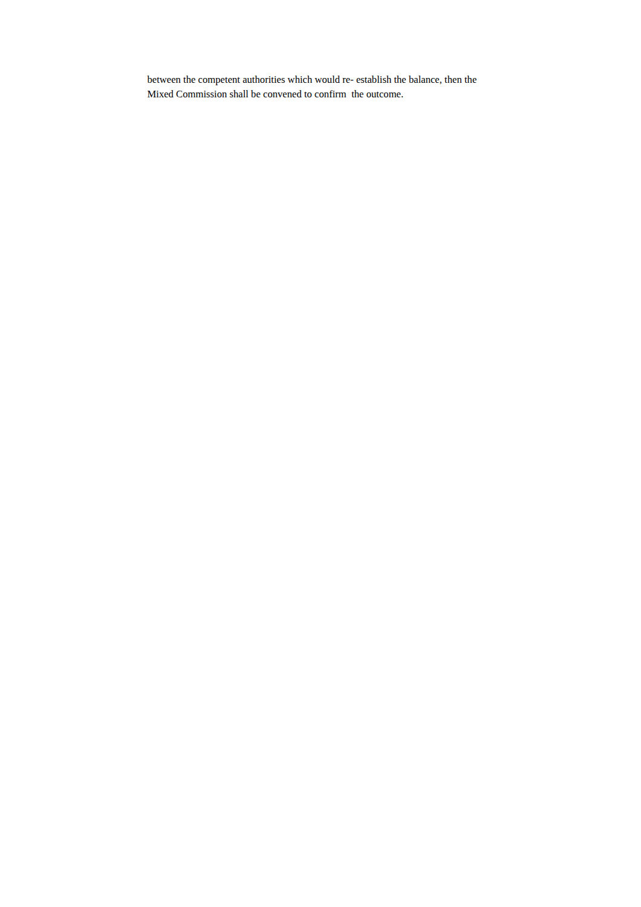between the competent authorities which would re- establish the balance, then the Mixed Commission shall be convened to confirm the outcome.